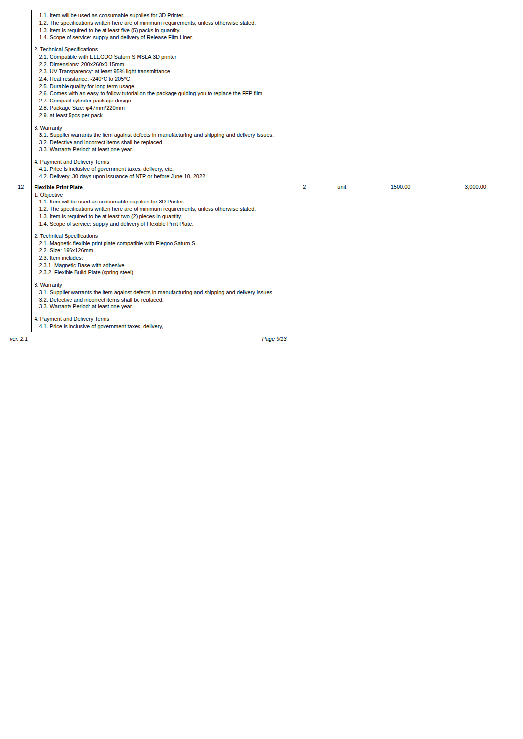| | 1.1. Item will be used as consumable supplies for 3D Printer. 1.2. The specifications written here are of minimum requirements, unless otherwise stated. 1.3. Item is required to be at least five (5) packs in quantity. 1.4. Scope of service: supply and delivery of Release Film Liner. 2. Technical Specifications 2.1. Compatible with ELEGOO Saturn S MSLA 3D printer 2.2. Dimensions: 200x260x0.15mm 2.3. UV Transparency: at least 95% light transmittance 2.4. Heat resistance: -240°C to 205°C 2.5. Durable quality for long term usage 2.6. Comes with an easy-to-follow tutorial on the package guiding you to replace the FEP film 2.7. Compact cylinder package design 2.8. Package Size: φ47mm*220mm 2.9. at least 5pcs per pack 3. Warranty 3.1. Supplier warrants the item against defects in manufacturing and shipping and delivery issues. 3.2. Defective and incorrect items shall be replaced. 3.3. Warranty Period: at least one year. 4. Payment and Delivery Terms 4.1. Price is inclusive of government taxes, delivery, etc. 4.2. Delivery: 30 days upon issuance of NTP or before June 10, 2022. | | | | |
| 12 | Flexible Print Plate 1. Objective 1.1. Item will be used as consumable supplies for 3D Printer. 1.2. The specifications written here are of minimum requirements, unless otherwise stated. 1.3. Item is required to be at least two (2) pieces in quantity. 1.4. Scope of service: supply and delivery of Flexible Print Plate. 2. Technical Specifications 2.1. Magnetic flexible print plate compatible with Elegoo Saturn S. 2.2. Size: 196x126mm 2.3. Item includes: 2.3.1. Magnetic Base with adhesive 2.3.2. Flexible Build Plate (spring steel) 3. Warranty 3.1. Supplier warrants the item against defects in manufacturing and shipping and delivery issues. 3.2. Defective and incorrect items shall be replaced. 3.3. Warranty Period: at least one year. 4. Payment and Delivery Terms 4.1. Price is inclusive of government taxes, delivery, | 2 | unit | 1500.00 | 3,000.00 |
ver. 2.1 Page 9/13